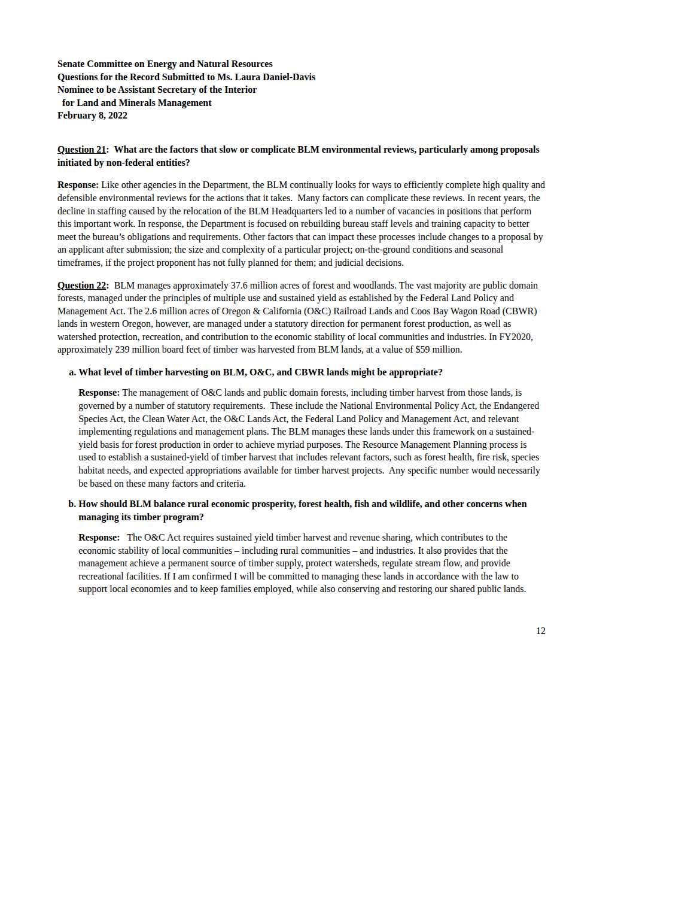Senate Committee on Energy and Natural Resources
Questions for the Record Submitted to Ms. Laura Daniel-Davis
Nominee to be Assistant Secretary of the Interior
for Land and Minerals Management
February 8, 2022
Question 21: What are the factors that slow or complicate BLM environmental reviews, particularly among proposals initiated by non-federal entities?
Response: Like other agencies in the Department, the BLM continually looks for ways to efficiently complete high quality and defensible environmental reviews for the actions that it takes. Many factors can complicate these reviews. In recent years, the decline in staffing caused by the relocation of the BLM Headquarters led to a number of vacancies in positions that perform this important work. In response, the Department is focused on rebuilding bureau staff levels and training capacity to better meet the bureau’s obligations and requirements. Other factors that can impact these processes include changes to a proposal by an applicant after submission; the size and complexity of a particular project; on-the-ground conditions and seasonal timeframes, if the project proponent has not fully planned for them; and judicial decisions.
Question 22: BLM manages approximately 37.6 million acres of forest and woodlands. The vast majority are public domain forests, managed under the principles of multiple use and sustained yield as established by the Federal Land Policy and Management Act. The 2.6 million acres of Oregon & California (O&C) Railroad Lands and Coos Bay Wagon Road (CBWR) lands in western Oregon, however, are managed under a statutory direction for permanent forest production, as well as watershed protection, recreation, and contribution to the economic stability of local communities and industries. In FY2020, approximately 239 million board feet of timber was harvested from BLM lands, at a value of $59 million.
What level of timber harvesting on BLM, O&C, and CBWR lands might be appropriate?
Response: The management of O&C lands and public domain forests, including timber harvest from those lands, is governed by a number of statutory requirements. These include the National Environmental Policy Act, the Endangered Species Act, the Clean Water Act, the O&C Lands Act, the Federal Land Policy and Management Act, and relevant implementing regulations and management plans. The BLM manages these lands under this framework on a sustained-yield basis for forest production in order to achieve myriad purposes. The Resource Management Planning process is used to establish a sustained-yield of timber harvest that includes relevant factors, such as forest health, fire risk, species habitat needs, and expected appropriations available for timber harvest projects. Any specific number would necessarily be based on these many factors and criteria.
How should BLM balance rural economic prosperity, forest health, fish and wildlife, and other concerns when managing its timber program?
Response: The O&C Act requires sustained yield timber harvest and revenue sharing, which contributes to the economic stability of local communities – including rural communities – and industries. It also provides that the management achieve a permanent source of timber supply, protect watersheds, regulate stream flow, and provide recreational facilities. If I am confirmed I will be committed to managing these lands in accordance with the law to support local economies and to keep families employed, while also conserving and restoring our shared public lands.
12